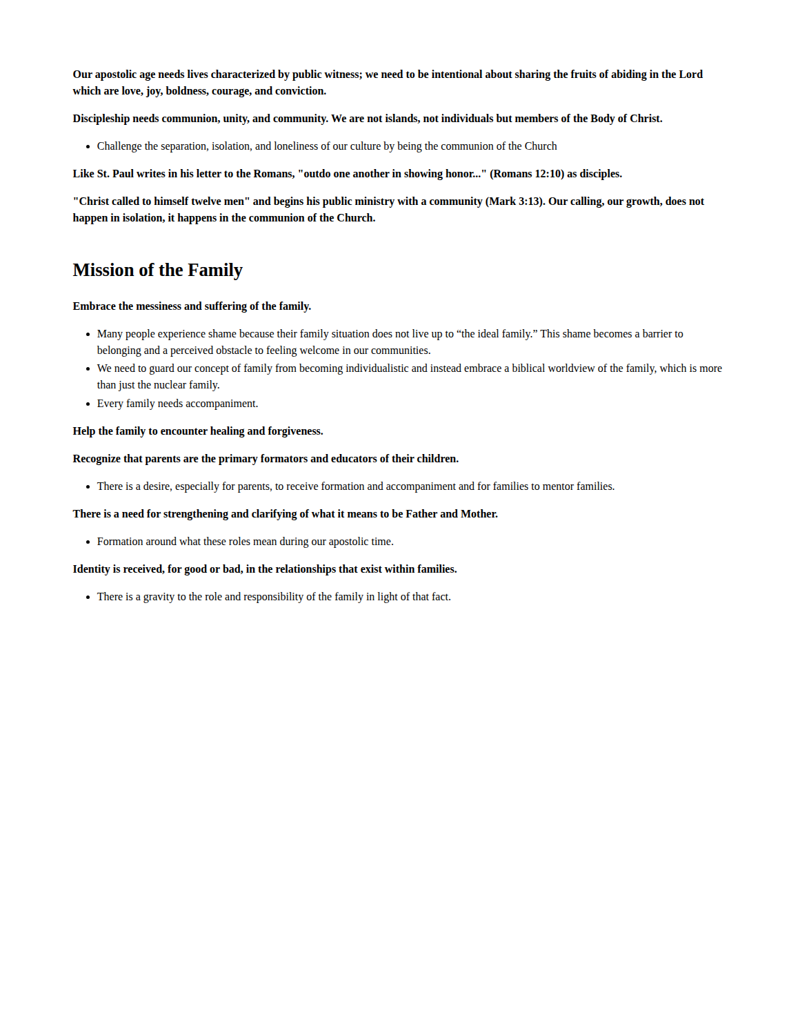Our apostolic age needs lives characterized by public witness; we need to be intentional about sharing the fruits of abiding in the Lord which are love, joy, boldness, courage, and conviction.
Discipleship needs communion, unity, and community. We are not islands, not individuals but members of the Body of Christ.
Challenge the separation, isolation, and loneliness of our culture by being the communion of the Church
Like St. Paul writes in his letter to the Romans, "outdo one another in showing honor..." (Romans 12:10) as disciples.
"Christ called to himself twelve men" and begins his public ministry with a community (Mark 3:13). Our calling, our growth, does not happen in isolation, it happens in the communion of the Church.
Mission of the Family
Embrace the messiness and suffering of the family.
Many people experience shame because their family situation does not live up to “the ideal family.” This shame becomes a barrier to belonging and a perceived obstacle to feeling welcome in our communities.
We need to guard our concept of family from becoming individualistic and instead embrace a biblical worldview of the family, which is more than just the nuclear family.
Every family needs accompaniment.
Help the family to encounter healing and forgiveness.
Recognize that parents are the primary formators and educators of their children.
There is a desire, especially for parents, to receive formation and accompaniment and for families to mentor families.
There is a need for strengthening and clarifying of what it means to be Father and Mother.
Formation around what these roles mean during our apostolic time.
Identity is received, for good or bad, in the relationships that exist within families.
There is a gravity to the role and responsibility of the family in light of that fact.